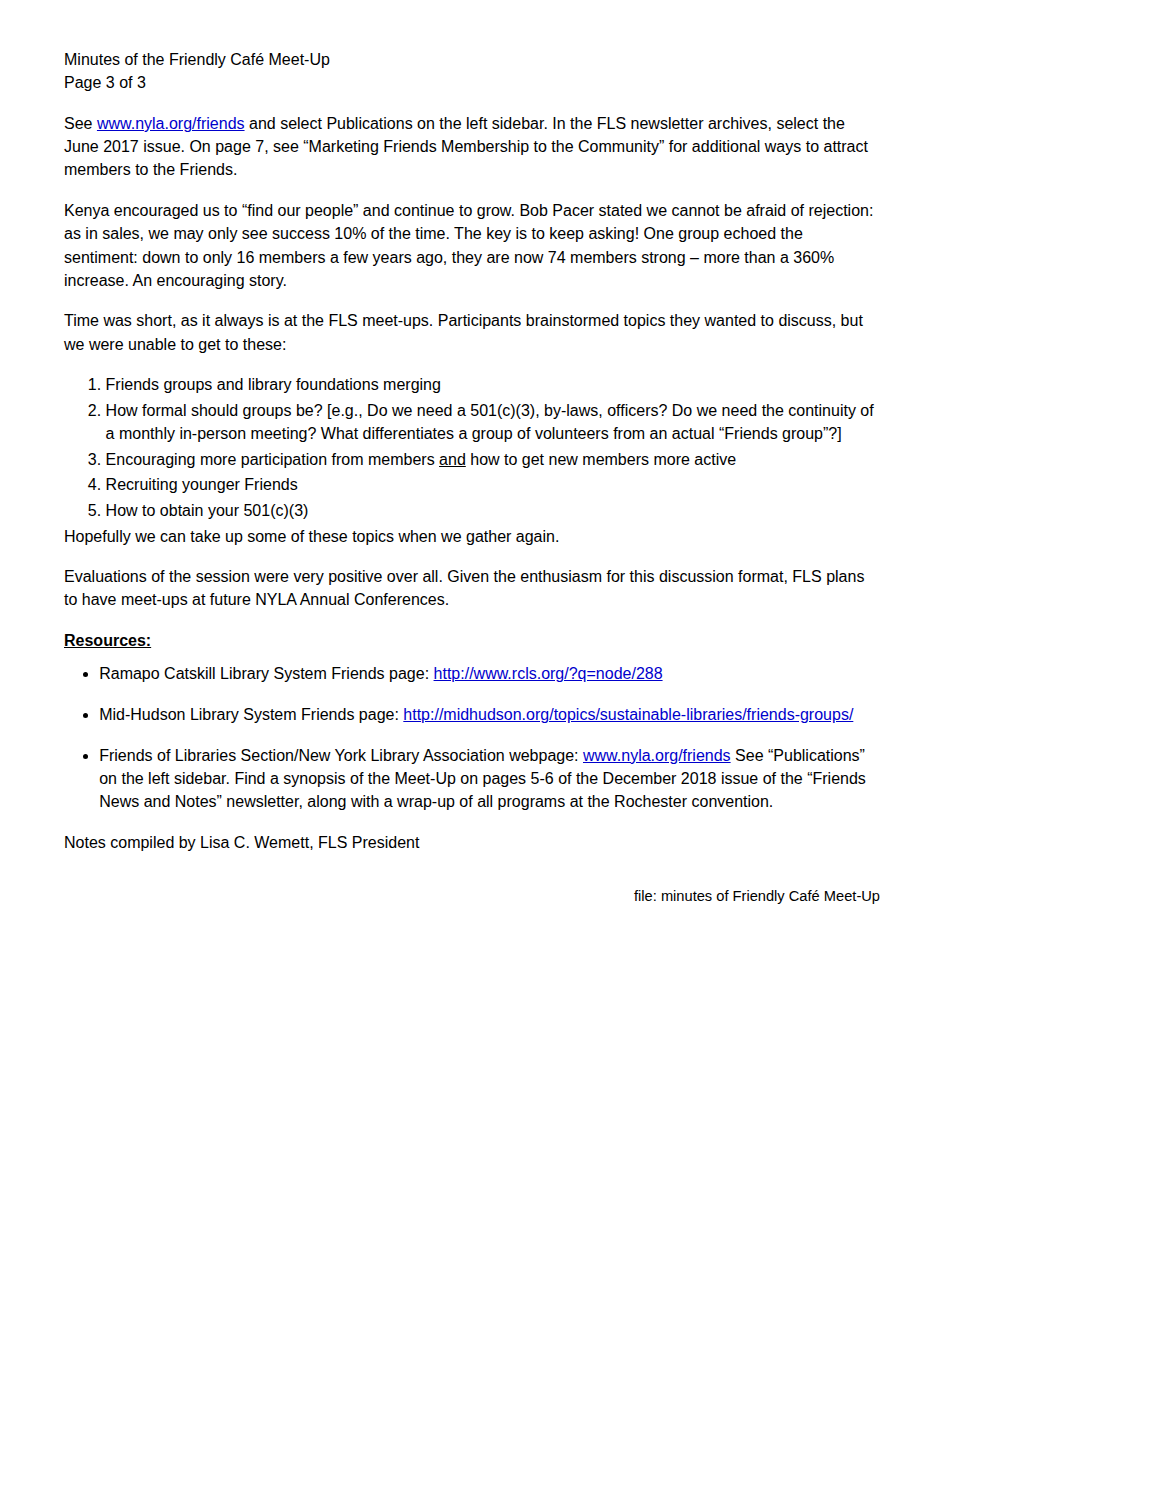Minutes of the Friendly Café Meet-Up
Page 3 of 3
See www.nyla.org/friends and select Publications on the left sidebar. In the FLS newsletter archives, select the June 2017 issue. On page 7, see “Marketing Friends Membership to the Community” for additional ways to attract members to the Friends.
Kenya encouraged us to “find our people” and continue to grow. Bob Pacer stated we cannot be afraid of rejection: as in sales, we may only see success 10% of the time. The key is to keep asking! One group echoed the sentiment: down to only 16 members a few years ago, they are now 74 members strong – more than a 360% increase. An encouraging story.
Time was short, as it always is at the FLS meet-ups. Participants brainstormed topics they wanted to discuss, but we were unable to get to these:
Friends groups and library foundations merging
How formal should groups be? [e.g., Do we need a 501(c)(3), by-laws, officers? Do we need the continuity of a monthly in-person meeting? What differentiates a group of volunteers from an actual “Friends group”?]
Encouraging more participation from members and how to get new members more active
Recruiting younger Friends
How to obtain your 501(c)(3)
Hopefully we can take up some of these topics when we gather again.
Evaluations of the session were very positive over all. Given the enthusiasm for this discussion format, FLS plans to have meet-ups at future NYLA Annual Conferences.
Resources:
Ramapo Catskill Library System Friends page: http://www.rcls.org/?q=node/288
Mid-Hudson Library System Friends page: http://midhudson.org/topics/sustainable-libraries/friends-groups/
Friends of Libraries Section/New York Library Association webpage: www.nyla.org/friends See “Publications” on the left sidebar. Find a synopsis of the Meet-Up on pages 5-6 of the December 2018 issue of the “Friends News and Notes” newsletter, along with a wrap-up of all programs at the Rochester convention.
Notes compiled by Lisa C. Wemett, FLS President
file: minutes of Friendly Café Meet-Up